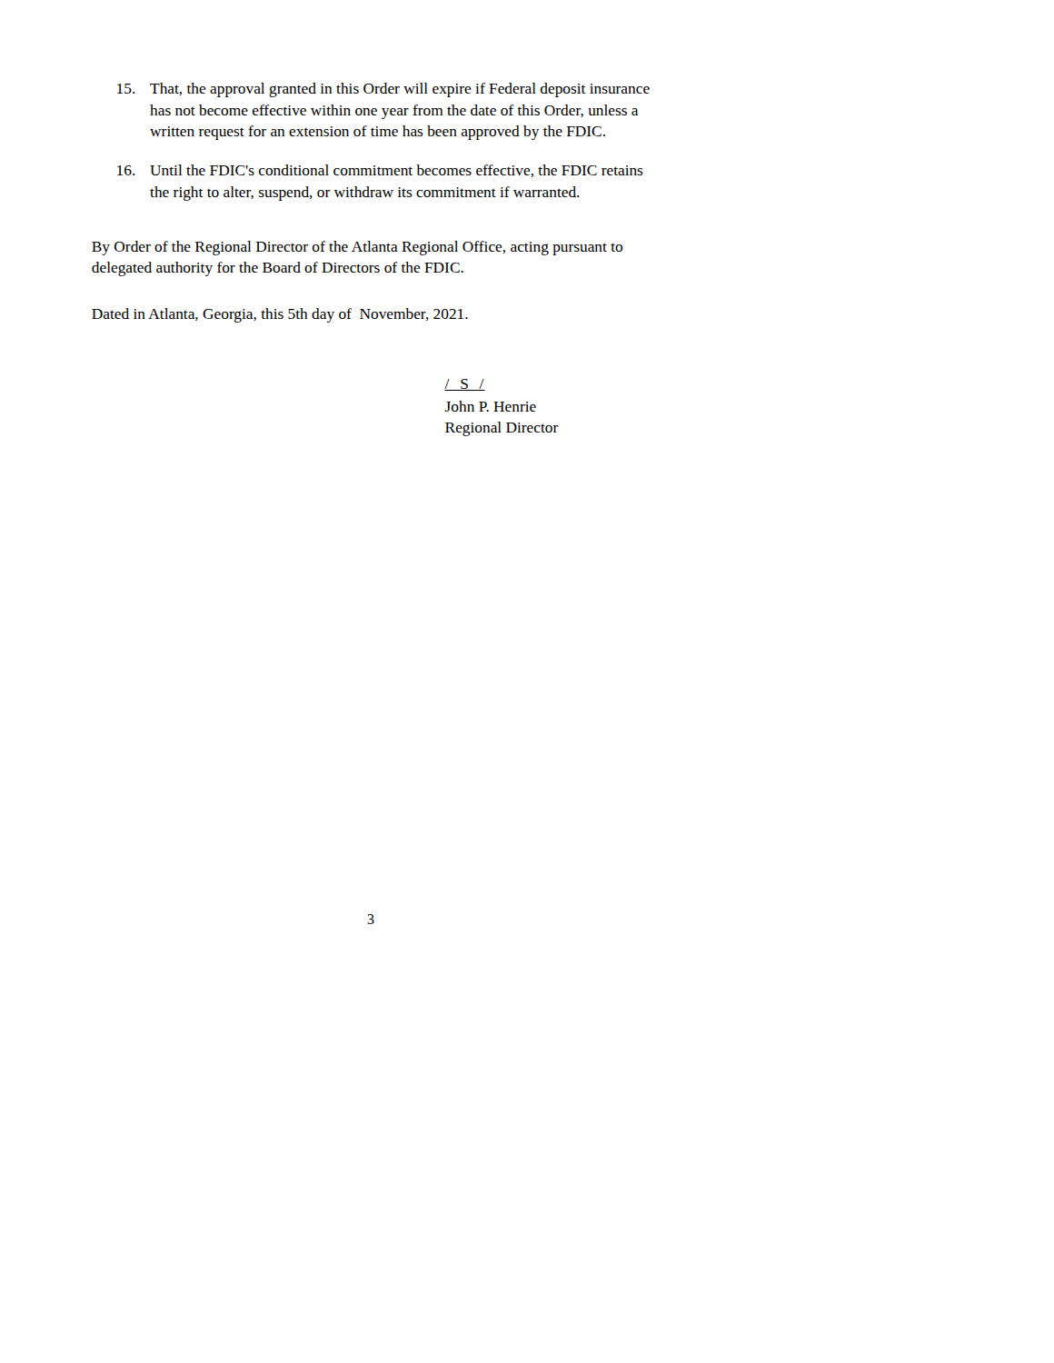That, the approval granted in this Order will expire if Federal deposit insurance has not become effective within one year from the date of this Order, unless a written request for an extension of time has been approved by the FDIC.
Until the FDIC's conditional commitment becomes effective, the FDIC retains the right to alter, suspend, or withdraw its commitment if warranted.
By Order of the Regional Director of the Atlanta Regional Office, acting pursuant to delegated authority for the Board of Directors of the FDIC.
Dated in Atlanta, Georgia, this 5th day of November, 2021.
/ S / John P. Henrie Regional Director
3